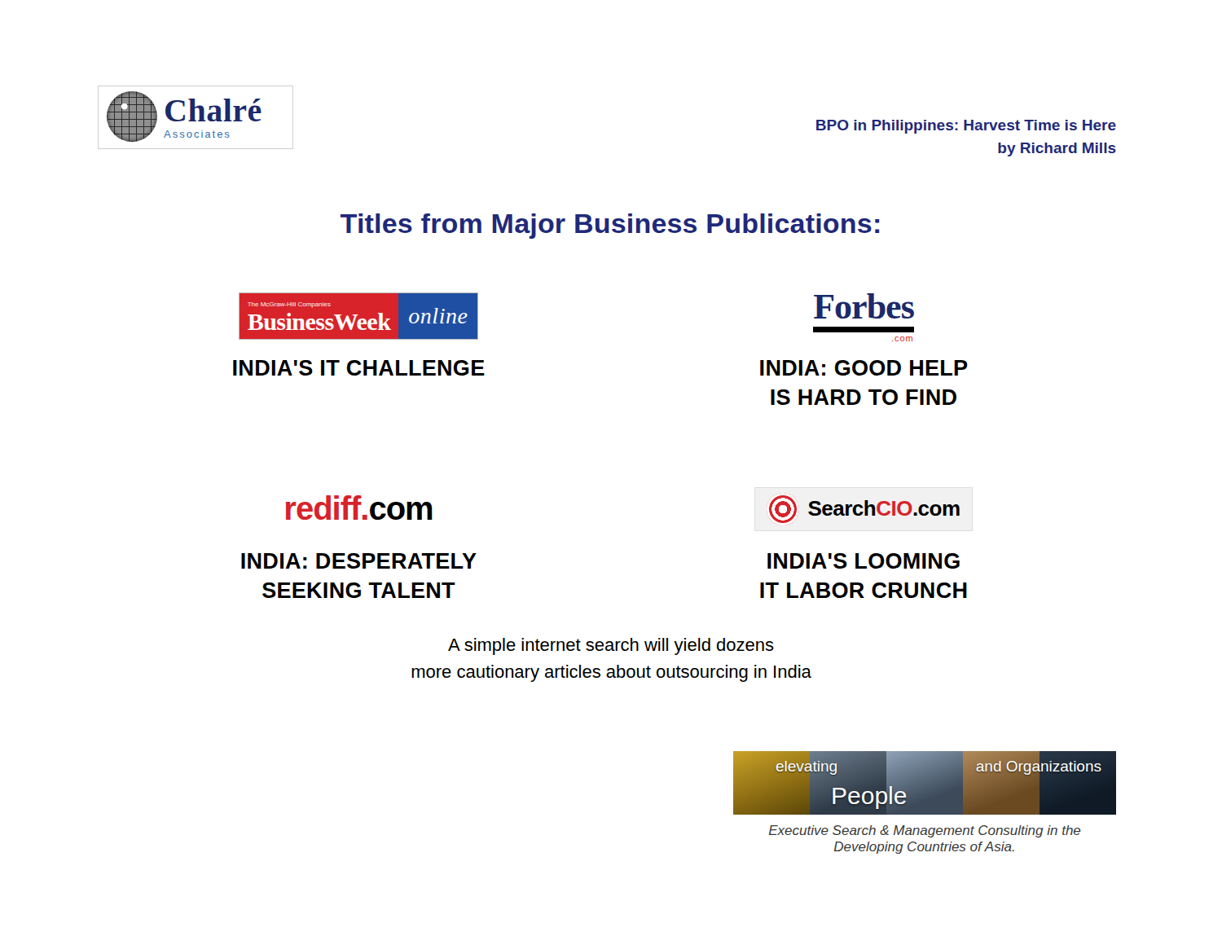Chalré
Associates
BPO in Philippines: Harvest Time is Here
by Richard Mills
Titles from Major Business Publications:
The McGraw-Hill Companies
BusinessWeek
online
INDIA'S IT CHALLENGE
Forbes
.com
INDIA: GOOD HELP
IS HARD TO FIND
rediff. com
INDIA: DESPERATELY
SEEKING TALENT
Search CIO.com
INDIA'S LOOMING
IT LABOR CRUNCH
A simple internet search will yield dozens
more cautionary articles about outsourcing in India
elevating
People
and Organizations
Executive Search & Management Consulting in the Developing Countries of Asia.